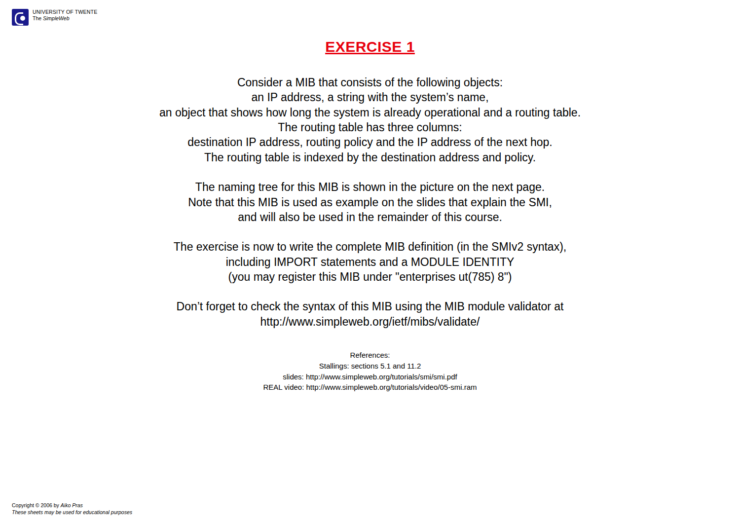UNIVERSITY OF TWENTE
The SimpleWeb
EXERCISE 1
Consider a MIB that consists of the following objects:
an IP address, a string with the system’s name,
an object that shows how long the system is already operational and a routing table.
The routing table has three columns:
destination IP address, routing policy and the IP address of the next hop.
The routing table is indexed by the destination address and policy.
The naming tree for this MIB is shown in the picture on the next page.
Note that this MIB is used as example on the slides that explain the SMI,
and will also be used in the remainder of this course.
The exercise is now to write the complete MIB definition (in the SMIv2 syntax),
including IMPORT statements and a MODULE IDENTITY
(you may register this MIB under "enterprises ut(785) 8")
Don’t forget to check the syntax of this MIB using the MIB module validator at
http://www.simpleweb.org/ietf/mibs/validate/
References:
Stallings: sections 5.1 and 11.2
slides: http://www.simpleweb.org/tutorials/smi/smi.pdf
REAL video: http://www.simpleweb.org/tutorials/video/05-smi.ram
Copyright © 2006 by Aiko Pras
These sheets may be used for educational purposes